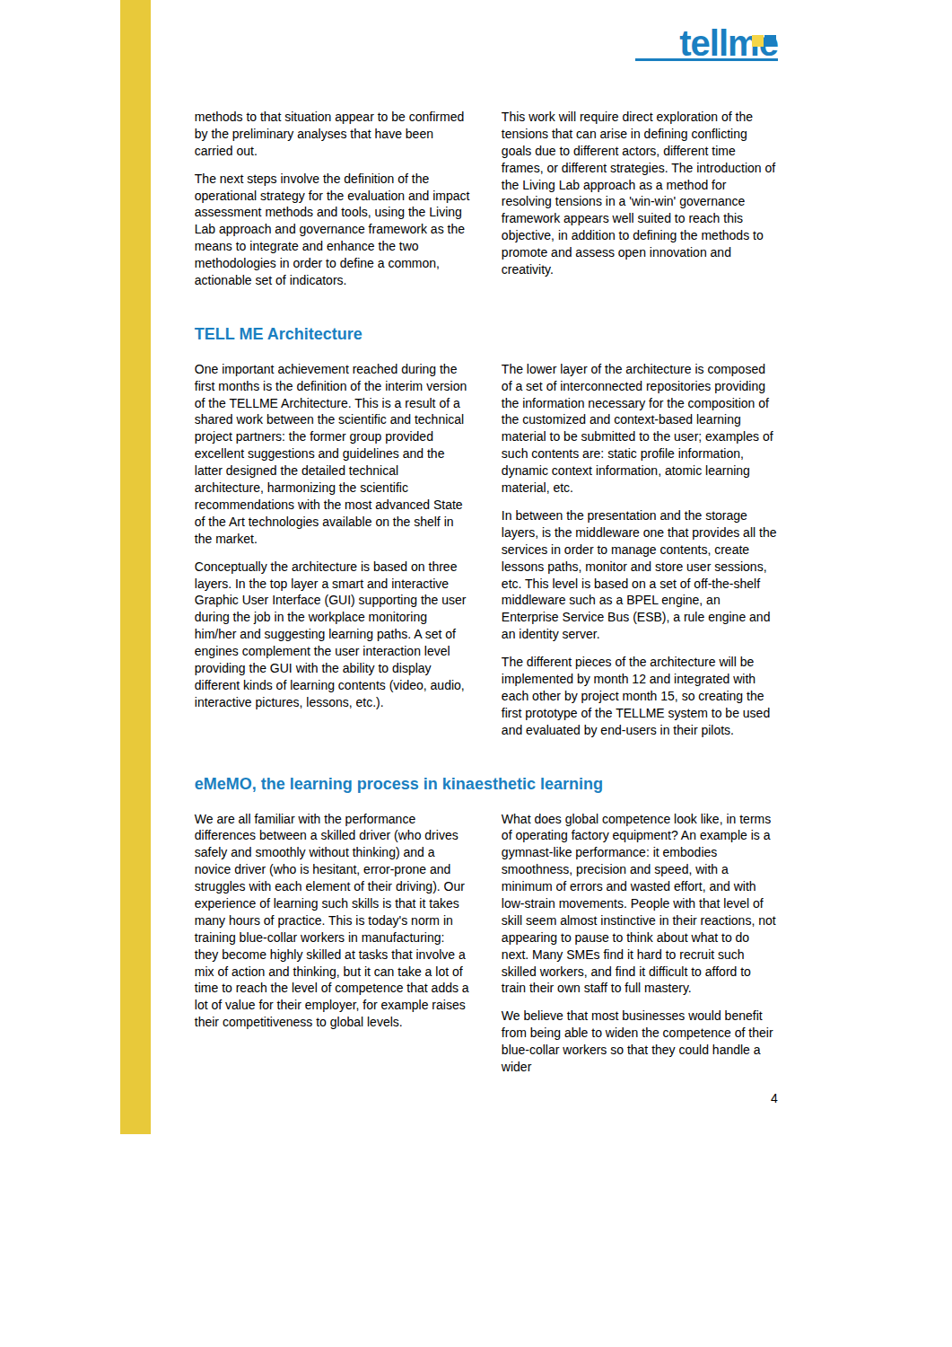tell me
methods to that situation appear to be confirmed by the preliminary analyses that have been carried out.
The next steps involve the definition of the operational strategy for the evaluation and impact assessment methods and tools, using the Living Lab approach and governance framework as the means to integrate and enhance the two methodologies in order to define a common, actionable set of indicators.
This work will require direct exploration of the tensions that can arise in defining conflicting goals due to different actors, different time frames, or different strategies. The introduction of the Living Lab approach as a method for resolving tensions in a 'win-win' governance framework appears well suited to reach this objective, in addition to defining the methods to promote and assess open innovation and creativity.
TELL ME Architecture
One important achievement reached during the first months is the definition of the interim version of the TELLME Architecture. This is a result of a shared work between the scientific and technical project partners: the former group provided excellent suggestions and guidelines and the latter designed the detailed technical architecture, harmonizing the scientific recommendations with the most advanced State of the Art technologies available on the shelf in the market.
Conceptually the architecture is based on three layers. In the top layer a smart and interactive Graphic User Interface (GUI) supporting the user during the job in the workplace monitoring him/her and suggesting learning paths. A set of engines complement the user interaction level providing the GUI with the ability to display different kinds of learning contents (video, audio, interactive pictures, lessons, etc.).
The lower layer of the architecture is composed of a set of interconnected repositories providing the information necessary for the composition of the customized and context-based learning material to be submitted to the user; examples of such contents are: static profile information, dynamic context information, atomic learning material, etc.
In between the presentation and the storage layers, is the middleware one that provides all the services in order to manage contents, create lessons paths, monitor and store user sessions, etc. This level is based on a set of off-the-shelf middleware such as a BPEL engine, an Enterprise Service Bus (ESB), a rule engine and an identity server.
The different pieces of the architecture will be implemented by month 12 and integrated with each other by project month 15, so creating the first prototype of the TELLME system to be used and evaluated by end-users in their pilots.
eMeMO, the learning process in kinaesthetic learning
We are all familiar with the performance differences between a skilled driver (who drives safely and smoothly without thinking) and a novice driver (who is hesitant, error-prone and struggles with each element of their driving). Our experience of learning such skills is that it takes many hours of practice. This is today's norm in training blue-collar workers in manufacturing: they become highly skilled at tasks that involve a mix of action and thinking, but it can take a lot of time to reach the level of competence that adds a lot of value for their employer, for example raises their competitiveness to global levels.
What does global competence look like, in terms of operating factory equipment? An example is a gymnast-like performance: it embodies smoothness, precision and speed, with a minimum of errors and wasted effort, and with low-strain movements. People with that level of skill seem almost instinctive in their reactions, not appearing to pause to think about what to do next. Many SMEs find it hard to recruit such skilled workers, and find it difficult to afford to train their own staff to full mastery.
We believe that most businesses would benefit from being able to widen the competence of their blue-collar workers so that they could handle a wider
4